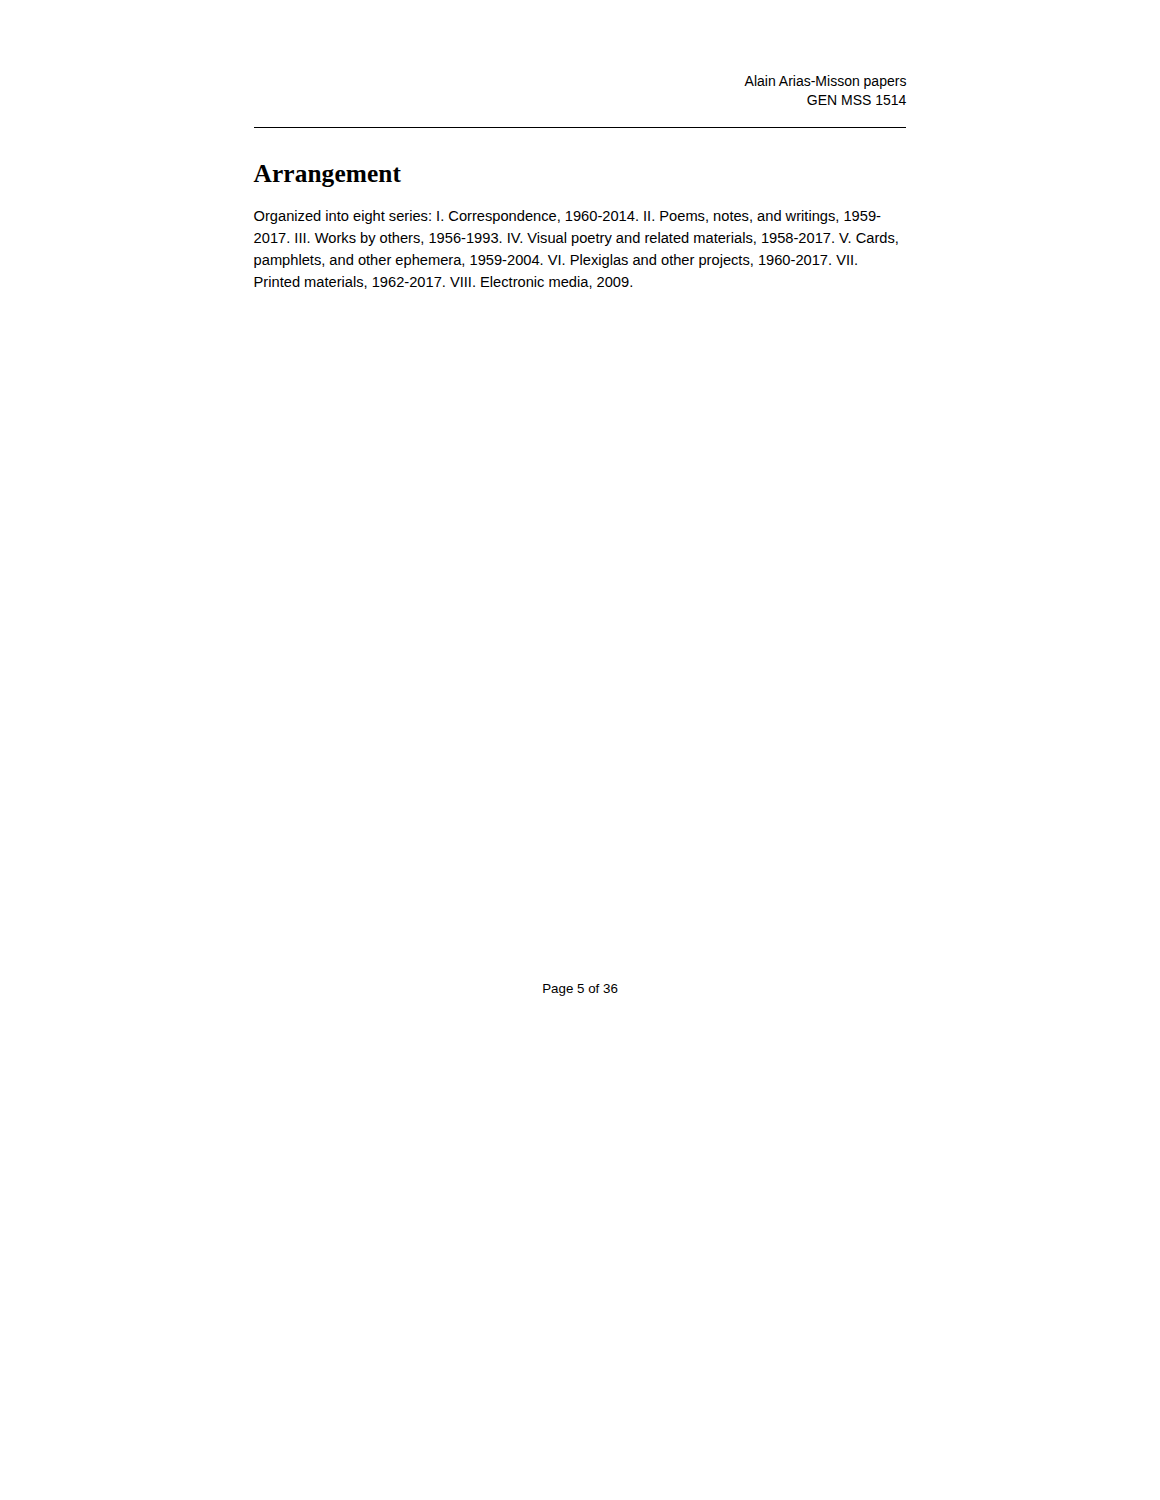Alain Arias-Misson papers GEN MSS 1514
Arrangement
Organized into eight series: I. Correspondence, 1960-2014. II. Poems, notes, and writings, 1959-2017. III. Works by others, 1956-1993. IV. Visual poetry and related materials, 1958-2017. V. Cards, pamphlets, and other ephemera, 1959-2004. VI. Plexiglas and other projects, 1960-2017. VII. Printed materials, 1962-2017. VIII. Electronic media, 2009.
Page 5 of 36